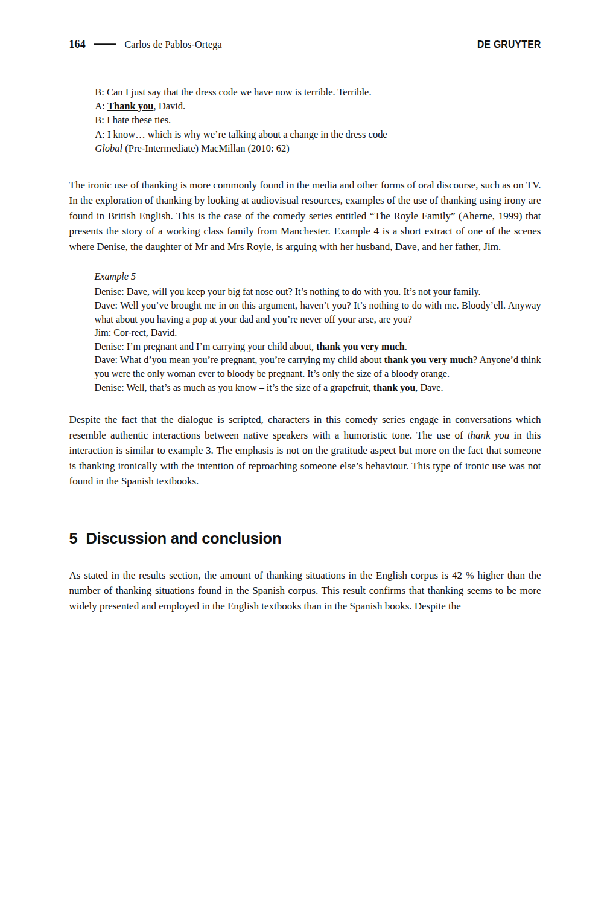164 Carlos de Pablos-Ortega DE GRUYTER
B: Can I just say that the dress code we have now is terrible. Terrible.
A: Thank you, David.
B: I hate these ties.
A: I know… which is why we’re talking about a change in the dress code
Global (Pre-Intermediate) MacMillan (2010: 62)
The ironic use of thanking is more commonly found in the media and other forms of oral discourse, such as on TV. In the exploration of thanking by looking at audiovisual resources, examples of the use of thanking using irony are found in British English. This is the case of the comedy series entitled “The Royle Family” (Aherne, 1999) that presents the story of a working class family from Manchester. Example 4 is a short extract of one of the scenes where Denise, the daughter of Mr and Mrs Royle, is arguing with her husband, Dave, and her father, Jim.
Example 5
Denise: Dave, will you keep your big fat nose out? It’s nothing to do with you. It’s not your family.
Dave: Well you’ve brought me in on this argument, haven’t you? It’s nothing to do with me. Bloody’ell. Anyway what about you having a pop at your dad and you’re never off your arse, are you?
Jim: Cor-rect, David.
Denise: I’m pregnant and I’m carrying your child about, thank you very much.
Dave: What d’you mean you’re pregnant, you’re carrying my child about thank you very much? Anyone’d think you were the only woman ever to bloody be pregnant. It’s only the size of a bloody orange.
Denise: Well, that’s as much as you know – it’s the size of a grapefruit, thank you, Dave.
Despite the fact that the dialogue is scripted, characters in this comedy series engage in conversations which resemble authentic interactions between native speakers with a humoristic tone. The use of thank you in this interaction is similar to example 3. The emphasis is not on the gratitude aspect but more on the fact that someone is thanking ironically with the intention of reproaching someone else’s behaviour. This type of ironic use was not found in the Spanish textbooks.
5 Discussion and conclusion
As stated in the results section, the amount of thanking situations in the English corpus is 42 % higher than the number of thanking situations found in the Spanish corpus. This result confirms that thanking seems to be more widely presented and employed in the English textbooks than in the Spanish books. Despite the